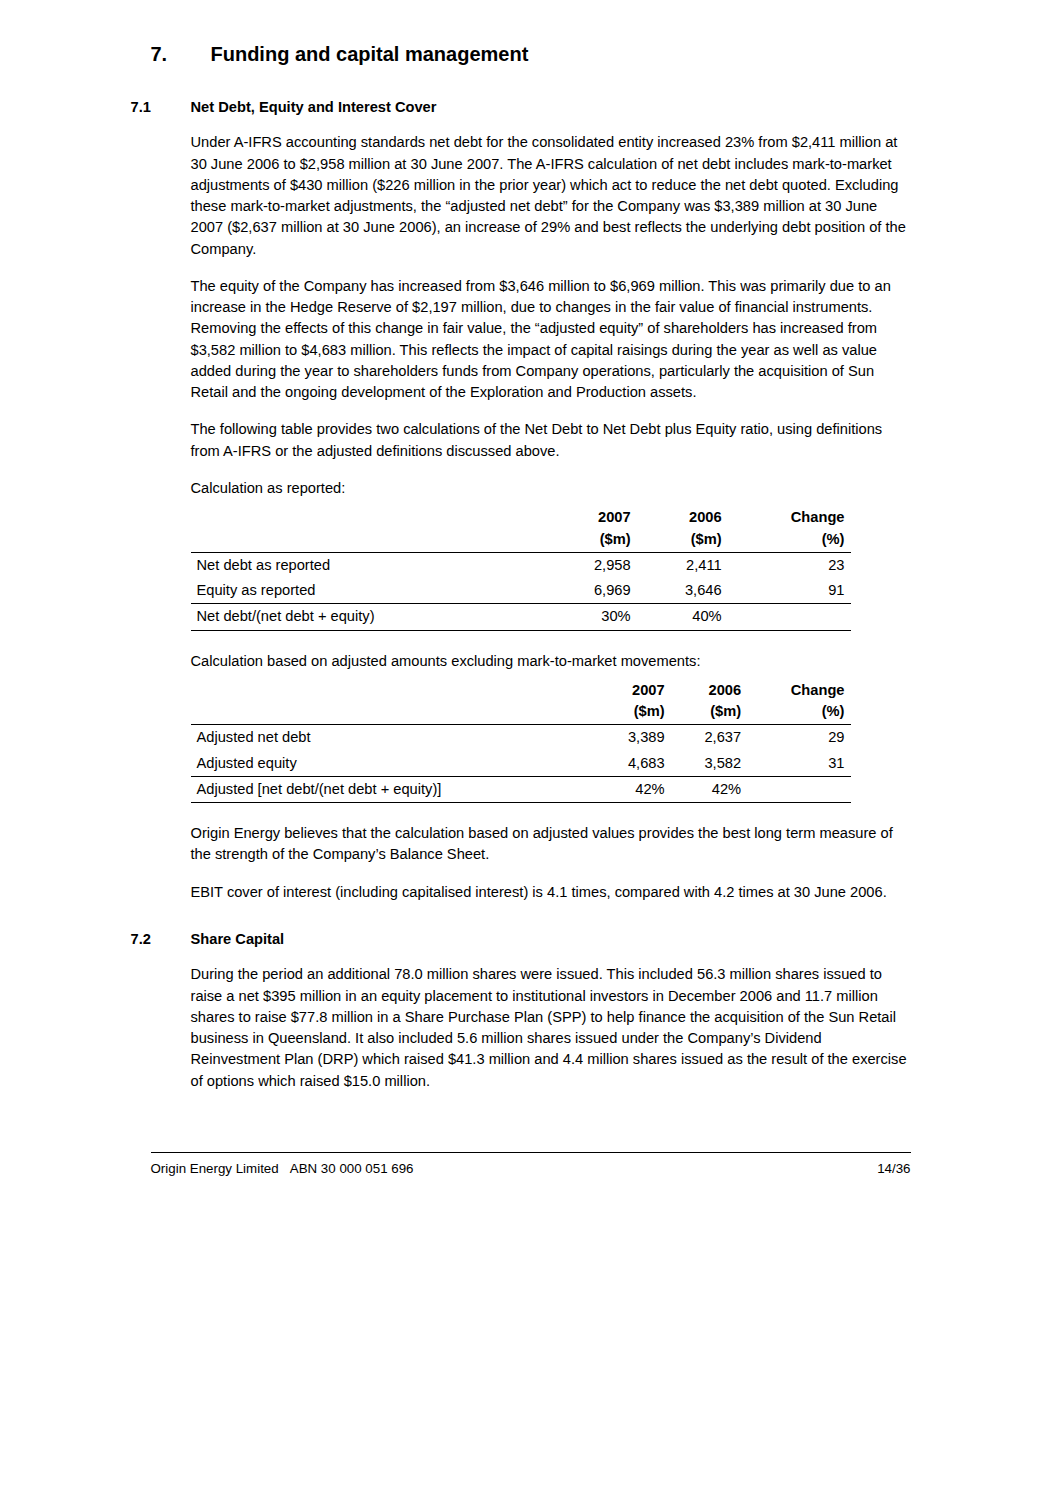7. Funding and capital management
7.1 Net Debt, Equity and Interest Cover
Under A-IFRS accounting standards net debt for the consolidated entity increased 23% from $2,411 million at 30 June 2006 to $2,958 million at 30 June 2007. The A-IFRS calculation of net debt includes mark-to-market adjustments of $430 million ($226 million in the prior year) which act to reduce the net debt quoted. Excluding these mark-to-market adjustments, the “adjusted net debt” for the Company was $3,389 million at 30 June 2007 ($2,637 million at 30 June 2006), an increase of 29% and best reflects the underlying debt position of the Company.
The equity of the Company has increased from $3,646 million to $6,969 million. This was primarily due to an increase in the Hedge Reserve of $2,197 million, due to changes in the fair value of financial instruments. Removing the effects of this change in fair value, the “adjusted equity” of shareholders has increased from $3,582 million to $4,683 million. This reflects the impact of capital raisings during the year as well as value added during the year to shareholders funds from Company operations, particularly the acquisition of Sun Retail and the ongoing development of the Exploration and Production assets.
The following table provides two calculations of the Net Debt to Net Debt plus Equity ratio, using definitions from A-IFRS or the adjusted definitions discussed above.
Calculation as reported:
| | 2007 ($m) | 2006 ($m) | Change (%) |
| --- | --- | --- | --- |
| Net debt as reported | 2,958 | 2,411 | 23 |
| Equity as reported | 6,969 | 3,646 | 91 |
| Net debt/(net debt + equity) | 30% | 40% | |
Calculation based on adjusted amounts excluding mark-to-market movements:
| | 2007 ($m) | 2006 ($m) | Change (%) |
| --- | --- | --- | --- |
| Adjusted net debt | 3,389 | 2,637 | 29 |
| Adjusted equity | 4,683 | 3,582 | 31 |
| Adjusted [net debt/(net debt + equity)] | 42% | 42% | |
Origin Energy believes that the calculation based on adjusted values provides the best long term measure of the strength of the Company’s Balance Sheet.
EBIT cover of interest (including capitalised interest) is 4.1 times, compared with 4.2 times at 30 June 2006.
7.2 Share Capital
During the period an additional 78.0 million shares were issued. This included 56.3 million shares issued to raise a net $395 million in an equity placement to institutional investors in December 2006 and 11.7 million shares to raise $77.8 million in a Share Purchase Plan (SPP) to help finance the acquisition of the Sun Retail business in Queensland. It also included 5.6 million shares issued under the Company’s Dividend Reinvestment Plan (DRP) which raised $41.3 million and 4.4 million shares issued as the result of the exercise of options which raised $15.0 million.
Origin Energy Limited ABN 30 000 051 696
14/36